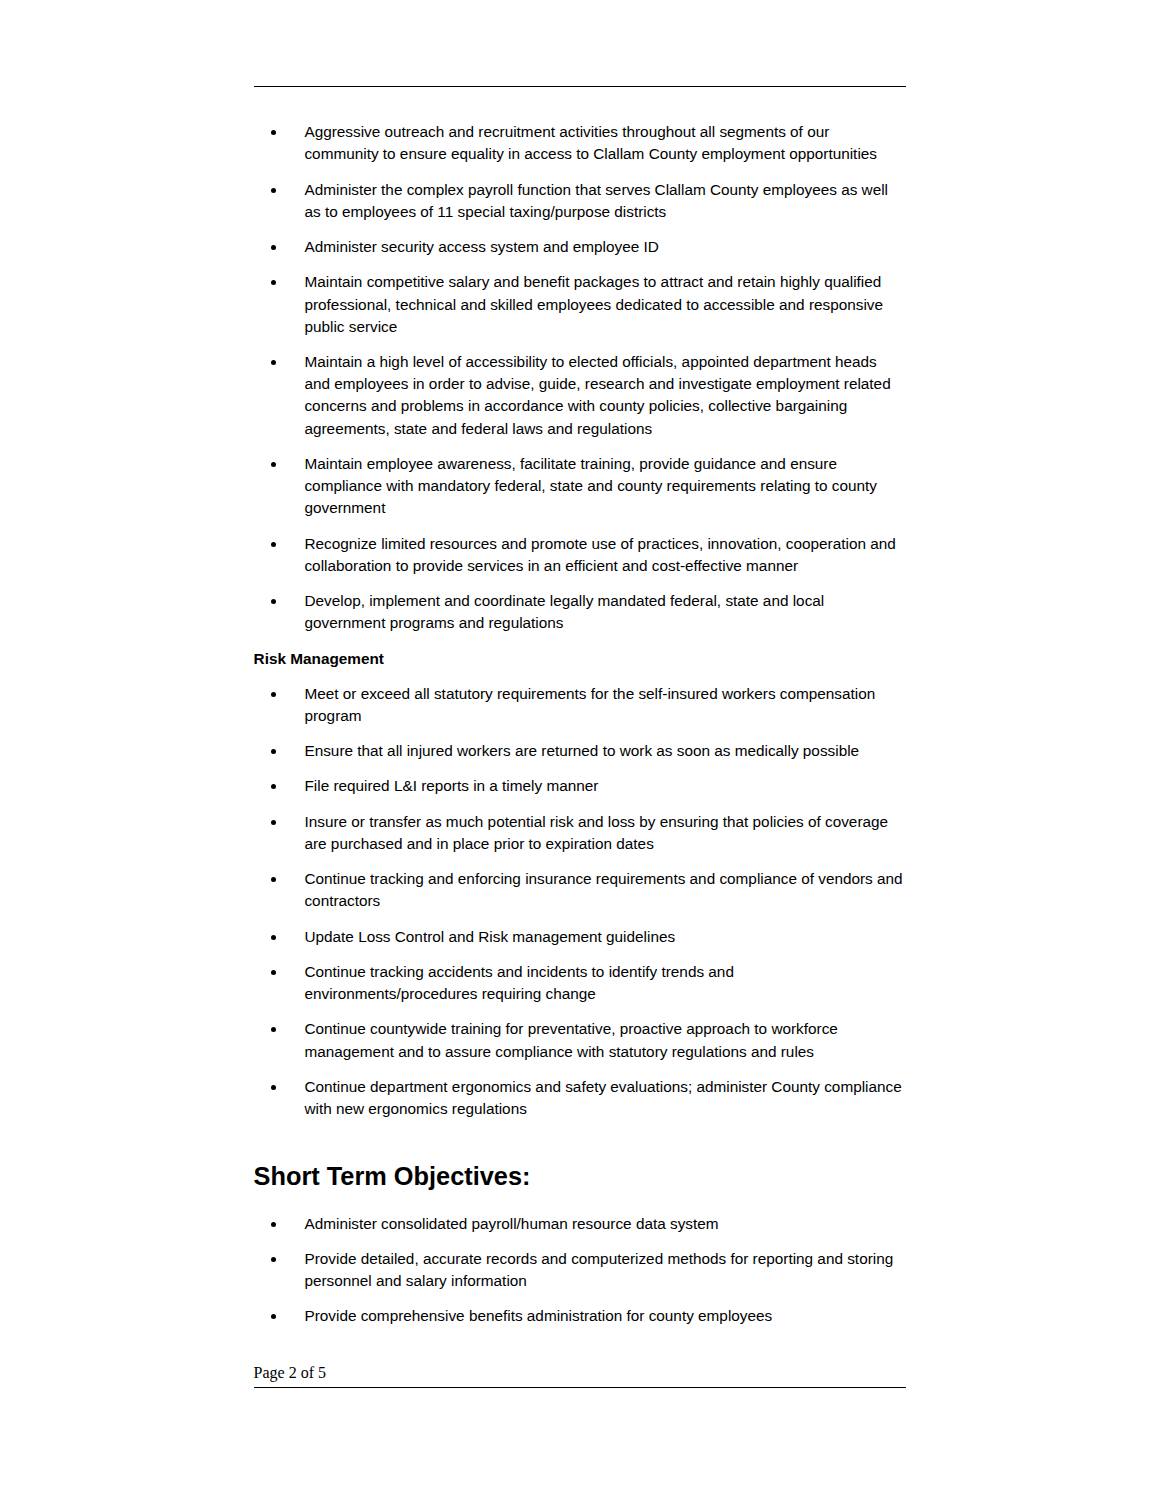Aggressive outreach and recruitment activities throughout all segments of our community to ensure equality in access to Clallam County employment opportunities
Administer the complex payroll function that serves Clallam County employees as well as to employees of 11 special taxing/purpose districts
Administer security access system and employee ID
Maintain competitive salary and benefit packages to attract and retain highly qualified professional, technical and skilled employees dedicated to accessible and responsive public service
Maintain a high level of accessibility to elected officials, appointed department heads and employees in order to advise, guide, research and investigate employment related concerns and problems in accordance with county policies, collective bargaining agreements, state and federal laws and regulations
Maintain employee awareness, facilitate training, provide guidance and ensure compliance with mandatory federal, state and county requirements relating to county government
Recognize limited resources and promote use of practices, innovation, cooperation and collaboration to provide services in an efficient and cost-effective manner
Develop, implement and coordinate legally mandated federal, state and local government programs and regulations
Risk Management
Meet or exceed all statutory requirements for the self-insured workers compensation program
Ensure that all injured workers are returned to work as soon as medically possible
File required L&I reports in a timely manner
Insure or transfer as much potential risk and loss by ensuring that policies of coverage are purchased and in place prior to expiration dates
Continue tracking and enforcing insurance requirements and compliance of vendors and contractors
Update Loss Control and Risk management guidelines
Continue tracking accidents and incidents to identify trends and environments/procedures requiring change
Continue countywide training for preventative, proactive approach to workforce management and to assure compliance with statutory regulations and rules
Continue department ergonomics and safety evaluations; administer County compliance with new ergonomics regulations
Short Term Objectives:
Administer consolidated payroll/human resource data system
Provide detailed, accurate records and computerized methods for reporting and storing personnel and salary information
Provide comprehensive benefits administration for county employees
Page 2 of 5